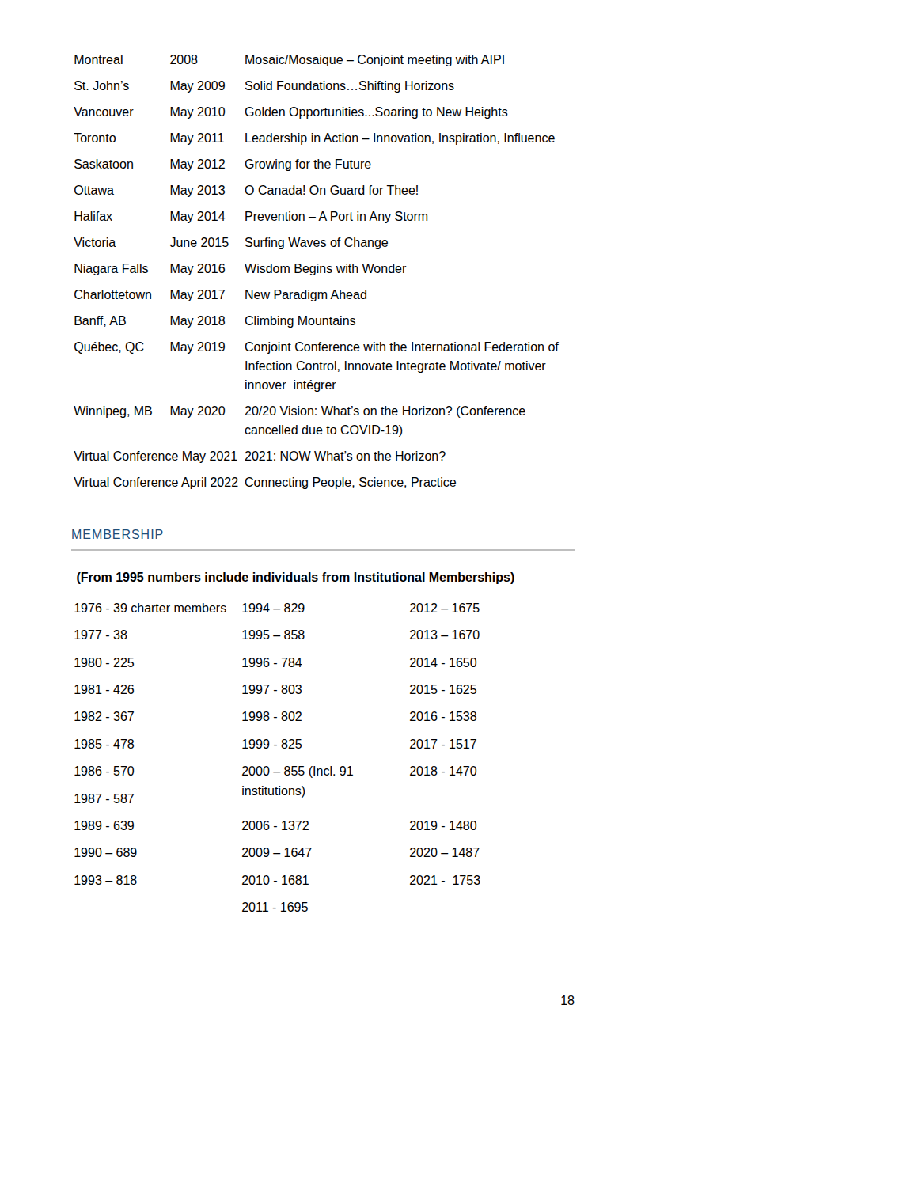| Montreal | 2008 | Mosaic/Mosaique – Conjoint meeting with AIPI |
| St. John’s | May 2009 | Solid Foundations…Shifting Horizons |
| Vancouver | May 2010 | Golden Opportunities...Soaring to New Heights |
| Toronto | May 2011 | Leadership in Action – Innovation, Inspiration, Influence |
| Saskatoon | May 2012 | Growing for the Future |
| Ottawa | May 2013 | O Canada! On Guard for Thee! |
| Halifax | May 2014 | Prevention – A Port in Any Storm |
| Victoria | June 2015 | Surfing Waves of Change |
| Niagara Falls | May 2016 | Wisdom Begins with Wonder |
| Charlottetown | May 2017 | New Paradigm Ahead |
| Banff, AB | May 2018 | Climbing Mountains |
| Québec, QC | May 2019 | Conjoint Conference with the International Federation of Infection Control, Innovate Integrate Motivate/ motiver innover intégrer |
| Winnipeg, MB | May 2020 | 20/20 Vision: What’s on the Horizon? (Conference cancelled due to COVID-19) |
| Virtual Conference May 2021 | 2021: NOW What’s on the Horizon? |
| Virtual Conference April 2022 | Connecting People, Science, Practice |
MEMBERSHIP
(From 1995 numbers include individuals from Institutional Memberships)
| 1976 - 39 charter members | 1994 – 829 | 2012 – 1675 |
| 1977 - 38 | 1995 – 858 | 2013 – 1670 |
| 1980 - 225 | 1996 - 784 | 2014 - 1650 |
| 1981 - 426 | 1997 - 803 | 2015 - 1625 |
| 1982 - 367 | 1998 - 802 | 2016 - 1538 |
| 1985 - 478 | 1999 - 825 | 2017 - 1517 |
| 1986 - 570 | 2000 – 855 (Incl. 91 institutions) | 2018 - 1470 |
| 1987 - 587 | |
| 1989 - 639 | 2006 - 1372 | 2019 - 1480 |
| 1990 – 689 | 2009 – 1647 | 2020 – 1487 |
| 1993 – 818 | 2010 - 1681 | 2021 - 1753 |
| | 2011 - 1695 | |
18